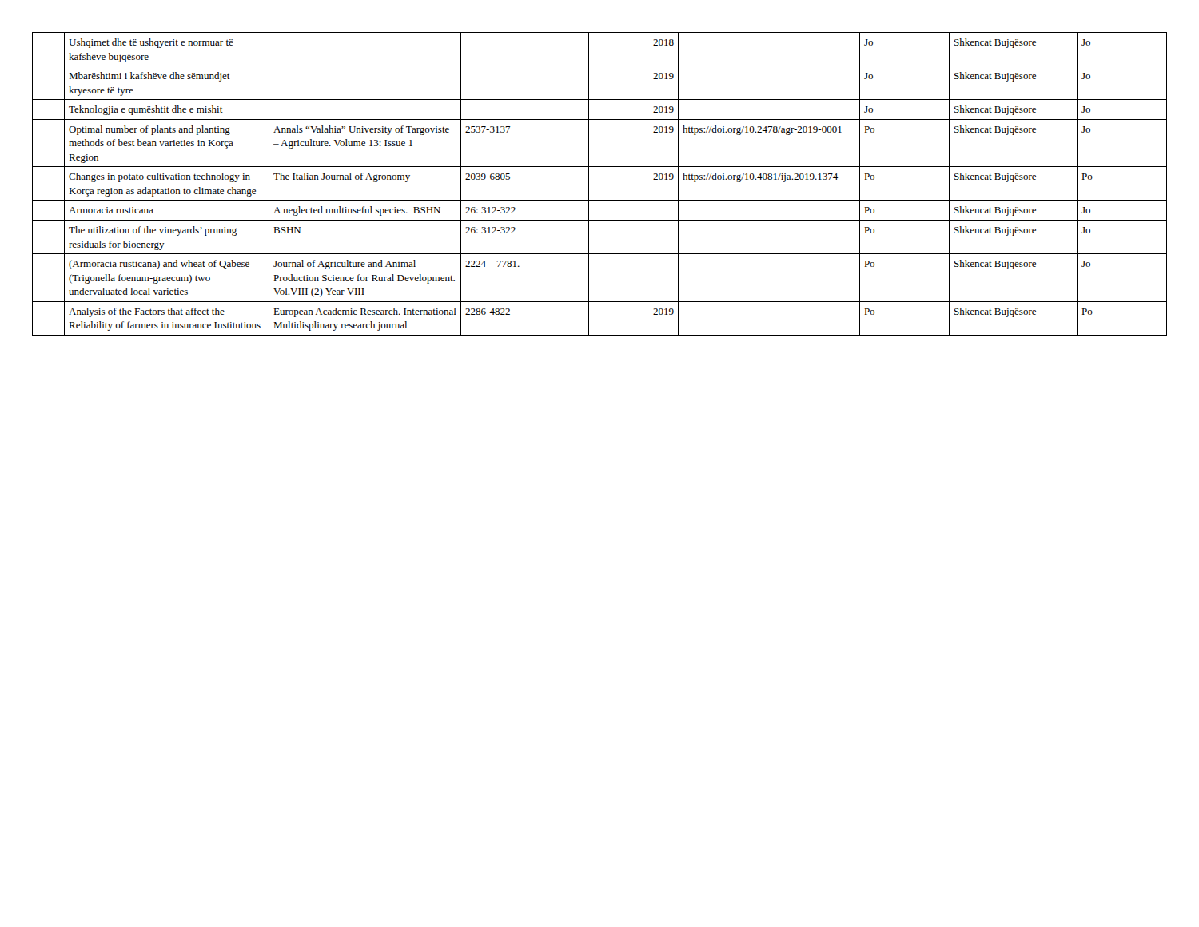| | Ushqimet dhe të ushqyerit e normuar të kafshëve bujqësore | | | 2018 | | Jo | Shkencat Bujqësore | Jo |
| | Mbarështimi i kafshëve dhe sëmundjet kryesore të tyre | | | 2019 | | Jo | Shkencat Bujqësore | Jo |
| | Teknologjia e qumështit dhe e mishit | | | 2019 | | Jo | Shkencat Bujqësore | Jo |
| | Optimal number of plants and planting methods of best bean varieties in Korça Region | Annals “Valahia” University of Targoviste – Agriculture. Volume 13: Issue 1 | 2537-3137 | 2019 | https://doi.org/10.2478/agr-2019-0001 | Po | Shkencat Bujqësore | Jo |
| | Changes in potato cultivation technology in Korça region as adaptation to climate change | The Italian Journal of Agronomy | 2039-6805 | 2019 | https://doi.org/10.4081/ija.2019.1374 | Po | Shkencat Bujqësore | Po |
| | Armoracia rusticana | A neglected multiuseful species. BSHN | 26: 312-322 | | | Po | Shkencat Bujqësore | Jo |
| | The utilization of the vineyards’ pruning residuals for bioenergy | BSHN | 26: 312-322 | | | Po | Shkencat Bujqësore | Jo |
| | (Armoracia rusticana) and wheat of Qabesë (Trigonella foenum-graecum) two undervaluated local varieties | Journal of Agriculture and Animal Production Science for Rural Development. Vol.VIII (2) Year VIII | 2224 – 7781. | | | Po | Shkencat Bujqësore | Jo |
| | Analysis of the Factors that affect the Reliability of farmers in insurance Institutions | European Academic Research. International Multidisplinary research journal | 2286-4822 | 2019 | | Po | Shkencat Bujqësore | Po |